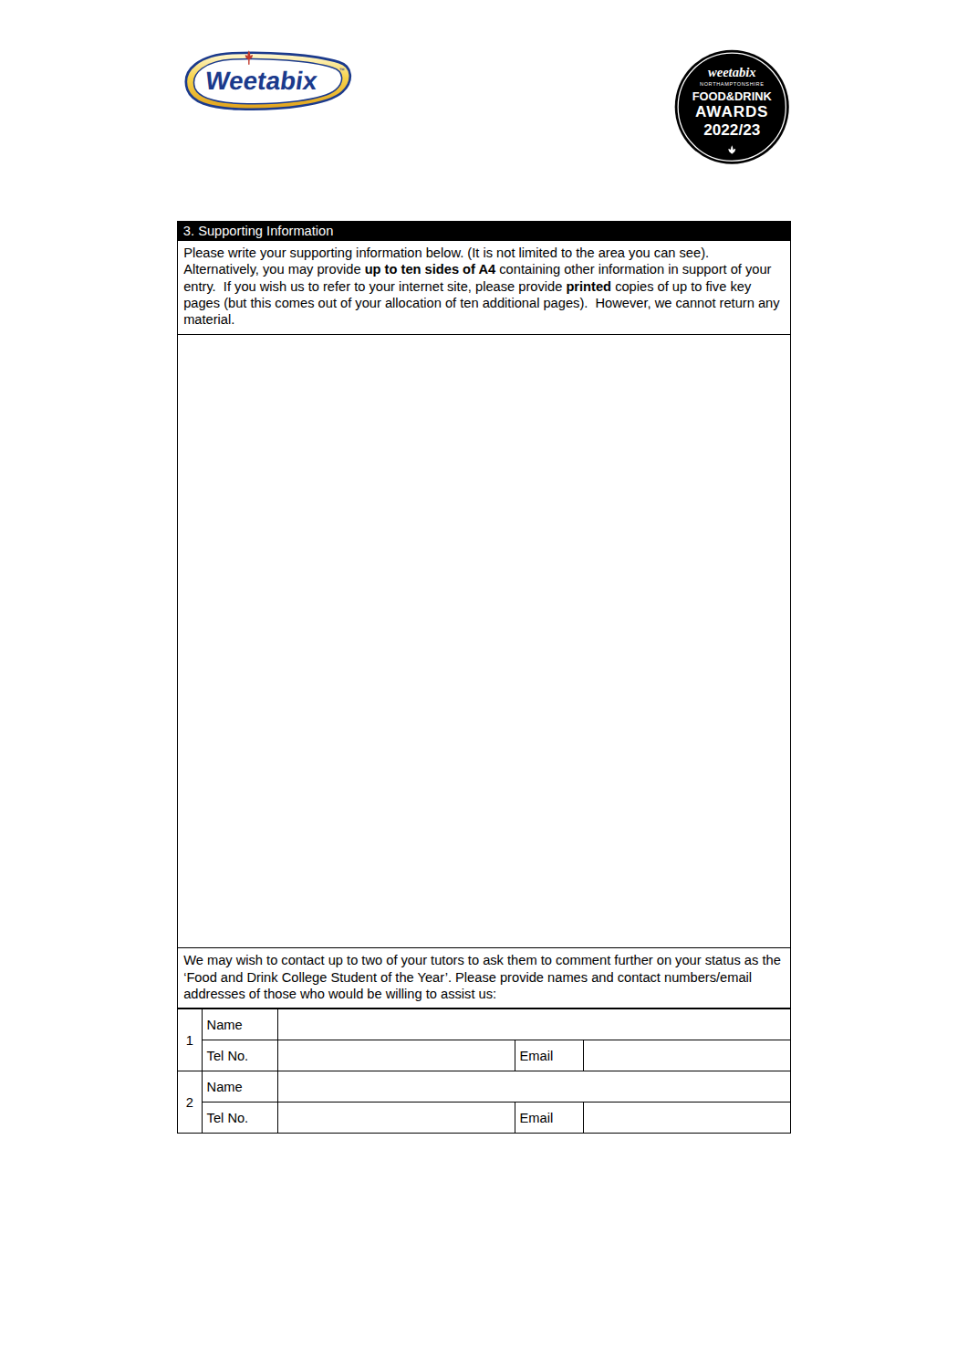Weetabix ™ weetabix NORTHAMPTONSHIRE FOOD&DRINK AWARDS 2022/23
Supporting Information
Please write your supporting information below. (It is not limited to the area you can see). Alternatively, you may provide up to ten sides of A4 containing other information in support of your entry. If you wish us to refer to your internet site, please provide printed copies of up to five key pages (but this comes out of your allocation of ten additional pages). However, we cannot return any material.
We may wish to contact up to two of your tutors to ask them to comment further on your status as the ‘Food and Drink College Student of the Year’. Please provide names and contact numbers/email addresses of those who would be willing to assist us:
| 1 | Name | |
| Tel No. | | Email | |
| 2 | Name | |
| Tel No. | | Email | |